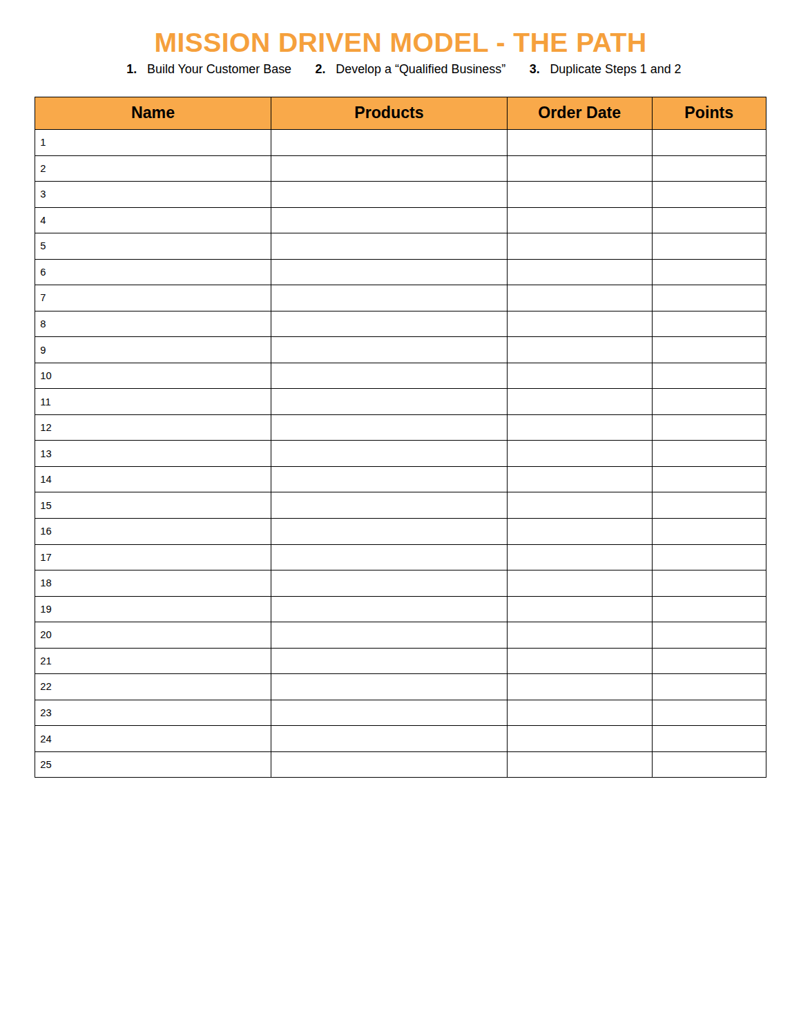MISSION DRIVEN MODEL - THE PATH
1. Build Your Customer Base 2. Develop a “Qualified Business” 3. Duplicate Steps 1 and 2
| Name | Products | Order Date | Points |
| --- | --- | --- | --- |
| 1 | | | |
| 2 | | | |
| 3 | | | |
| 4 | | | |
| 5 | | | |
| 6 | | | |
| 7 | | | |
| 8 | | | |
| 9 | | | |
| 10 | | | |
| 11 | | | |
| 12 | | | |
| 13 | | | |
| 14 | | | |
| 15 | | | |
| 16 | | | |
| 17 | | | |
| 18 | | | |
| 19 | | | |
| 20 | | | |
| 21 | | | |
| 22 | | | |
| 23 | | | |
| 24 | | | |
| 25 | | | |